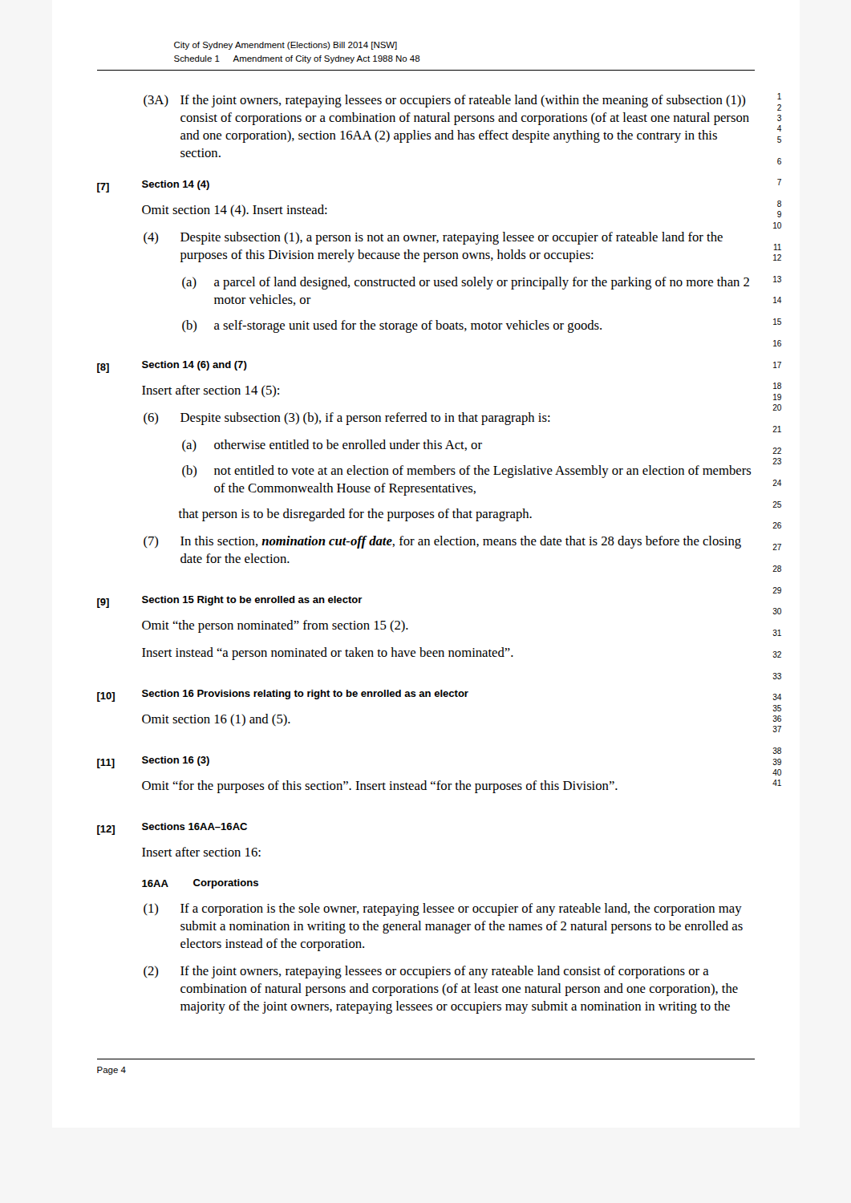City of Sydney Amendment (Elections) Bill 2014 [NSW]
Schedule 1 Amendment of City of Sydney Act 1988 No 48
12345 6 7 8910 1112 13 14 15 16 17 181920 21 2223 24 25 26 27 28 29 30 31 32 33 34353637 38394041
(3A)
If the joint owners, ratepaying lessees or occupiers of rateable land (within the meaning of subsection (1)) consist of corporations or a combination of natural persons and corporations (of at least one natural person and one corporation), section 16AA (2) applies and has effect despite anything to the contrary in this section.
[7]
Section 14 (4)
Omit section 14 (4). Insert instead:
(4)
Despite subsection (1), a person is not an owner, ratepaying lessee or occupier of rateable land for the purposes of this Division merely because the person owns, holds or occupies:
(a)
a parcel of land designed, constructed or used solely or principally for the parking of no more than 2 motor vehicles, or
(b)
a self-storage unit used for the storage of boats, motor vehicles or goods.
[8]
Section 14 (6) and (7)
Insert after section 14 (5):
(6)
Despite subsection (3) (b), if a person referred to in that paragraph is:
(a)
otherwise entitled to be enrolled under this Act, or
(b)
not entitled to vote at an election of members of the Legislative Assembly or an election of members of the Commonwealth House of Representatives,
that person is to be disregarded for the purposes of that paragraph.
(7)
In this section, nomination cut-off date, for an election, means the date that is 28 days before the closing date for the election.
[9]
Section 15 Right to be enrolled as an elector
Omit “the person nominated” from section 15 (2).
Insert instead “a person nominated or taken to have been nominated”.
[10]
Section 16 Provisions relating to right to be enrolled as an elector
Omit section 16 (1) and (5).
[11]
Section 16 (3)
Omit “for the purposes of this section”. Insert instead “for the purposes of this Division”.
[12]
Sections 16AA–16AC
Insert after section 16:
16AA
Corporations
(1)
If a corporation is the sole owner, ratepaying lessee or occupier of any rateable land, the corporation may submit a nomination in writing to the general manager of the names of 2 natural persons to be enrolled as electors instead of the corporation.
(2)
If the joint owners, ratepaying lessees or occupiers of any rateable land consist of corporations or a combination of natural persons and corporations (of at least one natural person and one corporation), the majority of the joint owners, ratepaying lessees or occupiers may submit a nomination in writing to the
Page 4